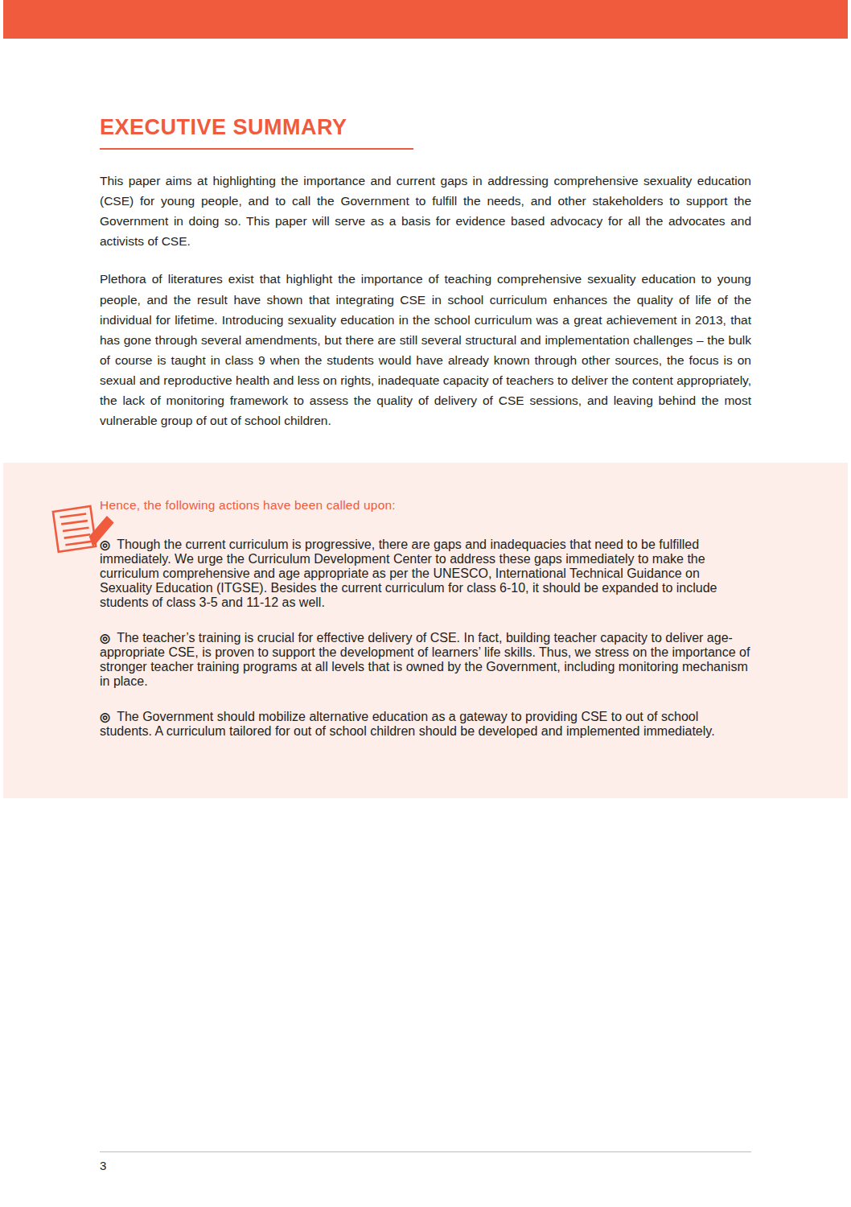EXECUTIVE SUMMARY
This paper aims at highlighting the importance and current gaps in addressing comprehensive sexuality education (CSE) for young people, and to call the Government to fulfill the needs, and other stakeholders to support the Government in doing so. This paper will serve as a basis for evidence based advocacy for all the advocates and activists of CSE.
Plethora of literatures exist that highlight the importance of teaching comprehensive sexuality education to young people, and the result have shown that integrating CSE in school curriculum enhances the quality of life of the individual for lifetime. Introducing sexuality education in the school curriculum was a great achievement in 2013, that has gone through several amendments, but there are still several structural and implementation challenges – the bulk of course is taught in class 9 when the students would have already known through other sources, the focus is on sexual and reproductive health and less on rights, inadequate capacity of teachers to deliver the content appropriately, the lack of monitoring framework to assess the quality of delivery of CSE sessions, and leaving behind the most vulnerable group of out of school children.
Hence, the following actions have been called upon:
◎ Though the current curriculum is progressive, there are gaps and inadequacies that need to be fulfilled immediately. We urge the Curriculum Development Center to address these gaps immediately to make the curriculum comprehensive and age appropriate as per the UNESCO, International Technical Guidance on Sexuality Education (ITGSE). Besides the current curriculum for class 6-10, it should be expanded to include students of class 3-5 and 11-12 as well.
◎ The teacher’s training is crucial for effective delivery of CSE. In fact, building teacher capacity to deliver age-appropriate CSE, is proven to support the development of learners’ life skills. Thus, we stress on the importance of stronger teacher training programs at all levels that is owned by the Government, including monitoring mechanism in place.
◎ The Government should mobilize alternative education as a gateway to providing CSE to out of school students. A curriculum tailored for out of school children should be developed and implemented immediately.
3